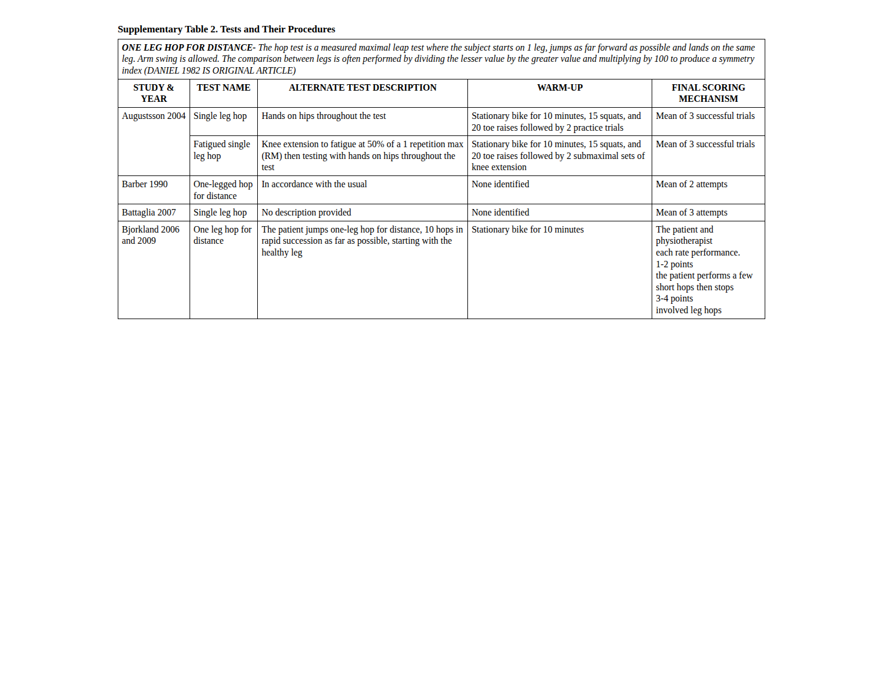Supplementary Table 2. Tests and Their Procedures
| ONE LEG HOP FOR DISTANCE- The hop test is a measured maximal leap test where the subject starts on 1 leg, jumps as far forward as possible and lands on the same leg. Arm swing is allowed. The comparison between legs is often performed by dividing the lesser value by the greater value and multiplying by 100 to produce a symmetry index (DANIEL 1982 IS ORIGINAL ARTICLE) |
| STUDY & YEAR | TEST NAME | ALTERNATE TEST DESCRIPTION | WARM-UP | FINAL SCORING MECHANISM |
| Augustsson 2004 | Single leg hop | Hands on hips throughout the test | Stationary bike for 10 minutes, 15 squats, and 20 toe raises followed by 2 practice trials | Mean of 3 successful trials |
| Fatigued single leg hop | Knee extension to fatigue at 50% of a 1 repetition max (RM) then testing with hands on hips throughout the test | Stationary bike for 10 minutes, 15 squats, and 20 toe raises followed by 2 submaximal sets of knee extension | Mean of 3 successful trials |
| Barber 1990 | One-legged hop for distance | In accordance with the usual | None identified | Mean of 2 attempts |
| Battaglia 2007 | Single leg hop | No description provided | None identified | Mean of 3 attempts |
| Bjorkland 2006 and 2009 | One leg hop for distance | The patient jumps one-leg hop for distance, 10 hops in rapid succession as far as possible, starting with the healthy leg | Stationary bike for 10 minutes | The patient and physiotherapist each rate performance. 1-2 points the patient performs a few short hops then stops 3-4 points involved leg hops |